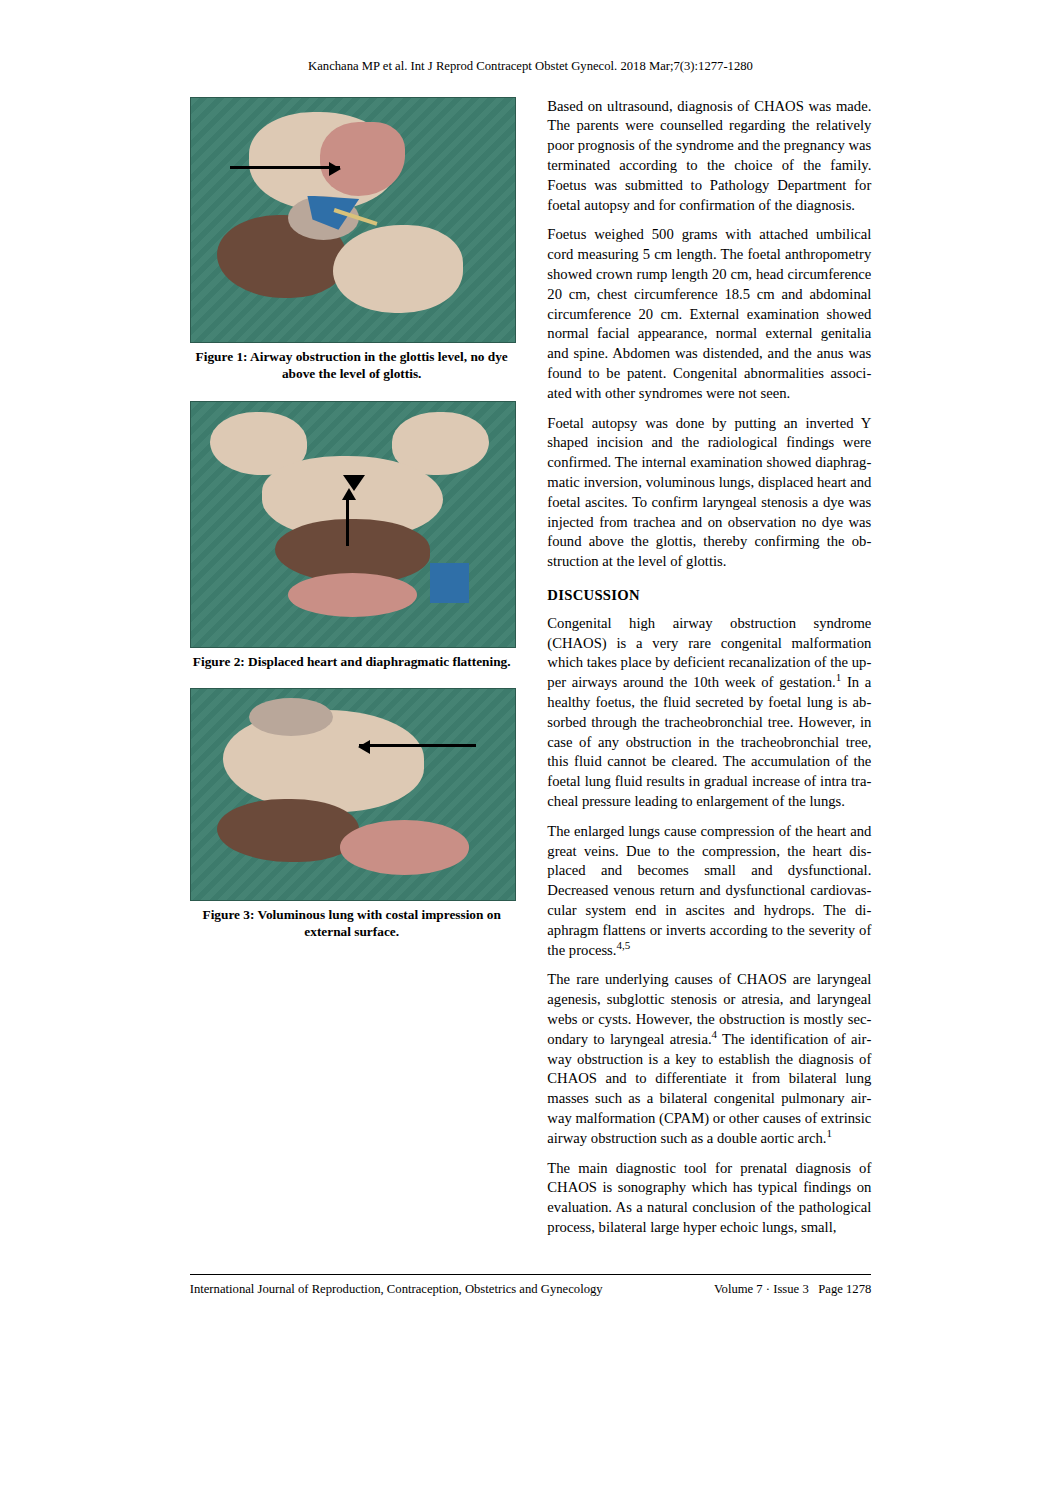Kanchana MP et al. Int J Reprod Contracept Obstet Gynecol. 2018 Mar;7(3):1277-1280
Figure 1: Airway obstruction in the glottis level, no dye above the level of glottis.
Figure 2: Displaced heart and diaphragmatic flattening.
Figure 3: Voluminous lung with costal impression on external surface.
Based on ultrasound, diagnosis of CHAOS was made. The parents were counselled regarding the relatively poor prognosis of the syndrome and the pregnancy was terminated according to the choice of the family. Foetus was submitted to Pathology Department for foetal autopsy and for confirmation of the diagnosis.
Foetus weighed 500 grams with attached umbilical cord measuring 5 cm length. The foetal anthropometry showed crown rump length 20 cm, head circumference 20 cm, chest circumference 18.5 cm and abdominal circumference 20 cm. External examination showed normal facial appearance, normal external genitalia and spine. Abdomen was distended, and the anus was found to be patent. Congenital abnormalities associated with other syndromes were not seen.
Foetal autopsy was done by putting an inverted Y shaped incision and the radiological findings were confirmed. The internal examination showed diaphragmatic inversion, voluminous lungs, displaced heart and foetal ascites. To confirm laryngeal stenosis a dye was injected from trachea and on observation no dye was found above the glottis, thereby confirming the obstruction at the level of glottis.
DISCUSSION
Congenital high airway obstruction syndrome (CHAOS) is a very rare congenital malformation which takes place by deficient recanalization of the upper airways around the 10th week of gestation.1 In a healthy foetus, the fluid secreted by foetal lung is absorbed through the tracheobronchial tree. However, in case of any obstruction in the tracheobronchial tree, this fluid cannot be cleared. The accumulation of the foetal lung fluid results in gradual increase of intra tracheal pressure leading to enlargement of the lungs.
The enlarged lungs cause compression of the heart and great veins. Due to the compression, the heart displaced and becomes small and dysfunctional. Decreased venous return and dysfunctional cardiovascular system end in ascites and hydrops. The diaphragm flattens or inverts according to the severity of the process.4,5
The rare underlying causes of CHAOS are laryngeal agenesis, subglottic stenosis or atresia, and laryngeal webs or cysts. However, the obstruction is mostly secondary to laryngeal atresia.4 The identification of airway obstruction is a key to establish the diagnosis of CHAOS and to differentiate it from bilateral lung masses such as a bilateral congenital pulmonary airway malformation (CPAM) or other causes of extrinsic airway obstruction such as a double aortic arch.1
The main diagnostic tool for prenatal diagnosis of CHAOS is sonography which has typical findings on evaluation. As a natural conclusion of the pathological process, bilateral large hyper echoic lungs, small,
International Journal of Reproduction, Contraception, Obstetrics and Gynecology
Volume 7 · Issue 3 Page 1278